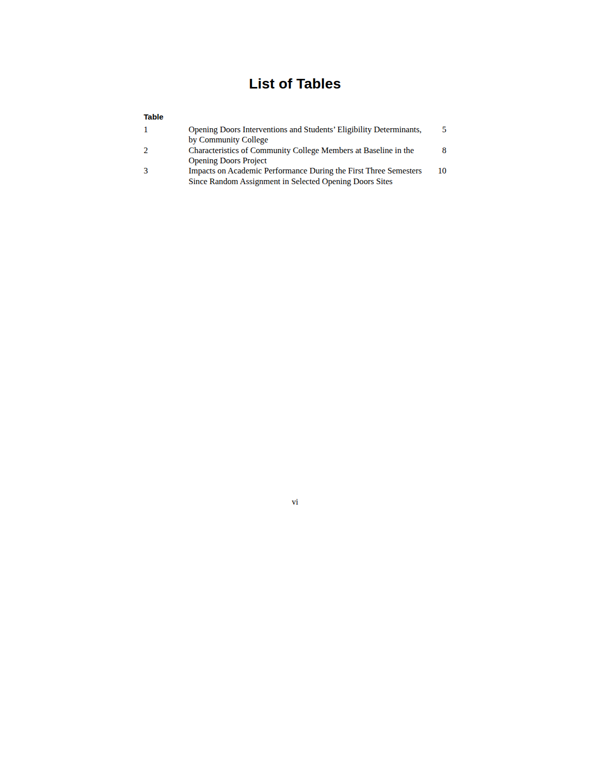List of Tables
Table
| 1 | Opening Doors Interventions and Students’ Eligibility Determinants, by Community College | 5 |
| 2 | Characteristics of Community College Members at Baseline in the Opening Doors Project | 8 |
| 3 | Impacts on Academic Performance During the First Three Semesters Since Random Assignment in Selected Opening Doors Sites | 10 |
vi